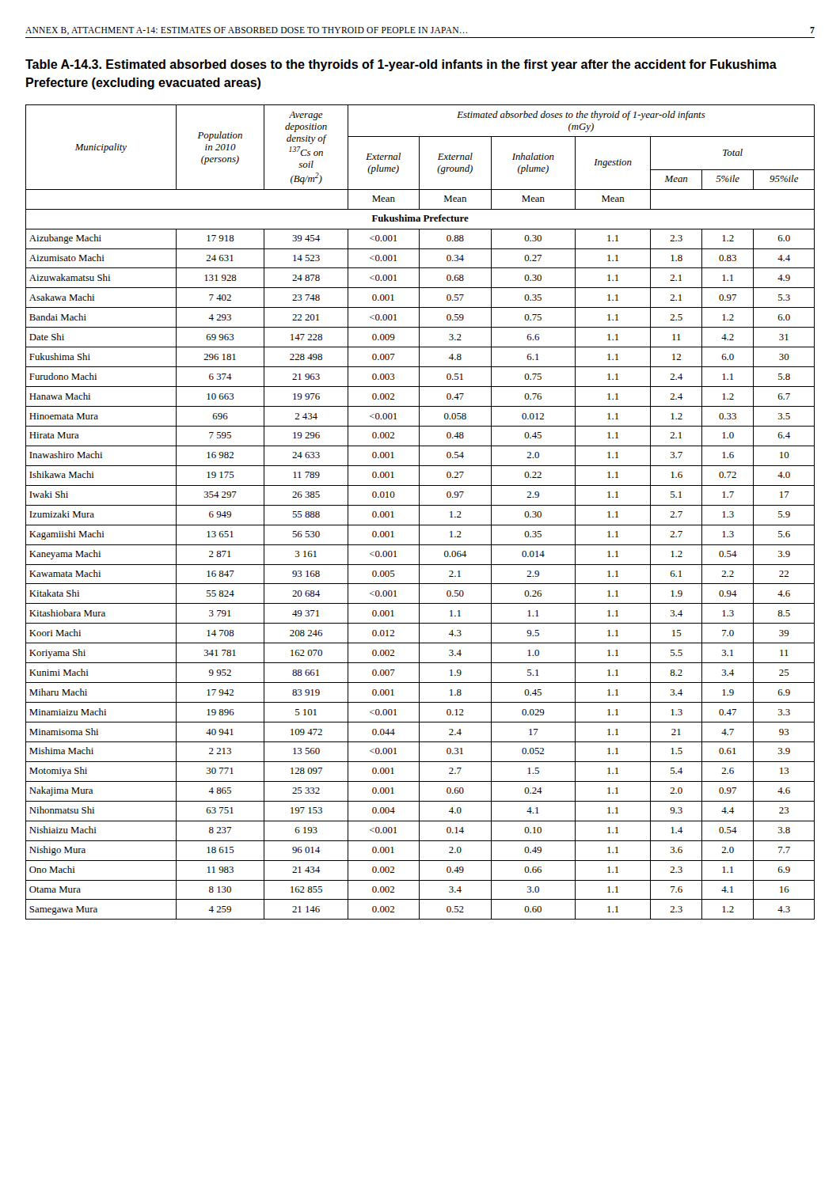Annex B, Attachment A-14: Estimates of absorbed dose to thyroid of people in Japan… 7
Table A-14.3. Estimated absorbed doses to the thyroids of 1-year-old infants in the first year after the accident for Fukushima Prefecture (excluding evacuated areas)
| Municipality | Population in 2010 (persons) | Average deposition density of 137 Cs on soil (Bq/m 2 ) | Estimated absorbed doses to the thyroid of 1-year-old infants (mGy) |
| --- | --- | --- | --- |
| External (plume) | External (ground) | Inhalation (plume) | Ingestion | Total |
| Mean | 5%ile | 95%ile |
| | Mean | Mean | Mean | Mean | |
| Fukushima Prefecture |
| Aizubange Machi | 17 918 | 39 454 | <0.001 | 0.88 | 0.30 | 1.1 | 2.3 | 1.2 | 6.0 |
| Aizumisato Machi | 24 631 | 14 523 | <0.001 | 0.34 | 0.27 | 1.1 | 1.8 | 0.83 | 4.4 |
| Aizuwakamatsu Shi | 131 928 | 24 878 | <0.001 | 0.68 | 0.30 | 1.1 | 2.1 | 1.1 | 4.9 |
| Asakawa Machi | 7 402 | 23 748 | 0.001 | 0.57 | 0.35 | 1.1 | 2.1 | 0.97 | 5.3 |
| Bandai Machi | 4 293 | 22 201 | <0.001 | 0.59 | 0.75 | 1.1 | 2.5 | 1.2 | 6.0 |
| Date Shi | 69 963 | 147 228 | 0.009 | 3.2 | 6.6 | 1.1 | 11 | 4.2 | 31 |
| Fukushima Shi | 296 181 | 228 498 | 0.007 | 4.8 | 6.1 | 1.1 | 12 | 6.0 | 30 |
| Furudono Machi | 6 374 | 21 963 | 0.003 | 0.51 | 0.75 | 1.1 | 2.4 | 1.1 | 5.8 |
| Hanawa Machi | 10 663 | 19 976 | 0.002 | 0.47 | 0.76 | 1.1 | 2.4 | 1.2 | 6.7 |
| Hinoemata Mura | 696 | 2 434 | <0.001 | 0.058 | 0.012 | 1.1 | 1.2 | 0.33 | 3.5 |
| Hirata Mura | 7 595 | 19 296 | 0.002 | 0.48 | 0.45 | 1.1 | 2.1 | 1.0 | 6.4 |
| Inawashiro Machi | 16 982 | 24 633 | 0.001 | 0.54 | 2.0 | 1.1 | 3.7 | 1.6 | 10 |
| Ishikawa Machi | 19 175 | 11 789 | 0.001 | 0.27 | 0.22 | 1.1 | 1.6 | 0.72 | 4.0 |
| Iwaki Shi | 354 297 | 26 385 | 0.010 | 0.97 | 2.9 | 1.1 | 5.1 | 1.7 | 17 |
| Izumizaki Mura | 6 949 | 55 888 | 0.001 | 1.2 | 0.30 | 1.1 | 2.7 | 1.3 | 5.9 |
| Kagamiishi Machi | 13 651 | 56 530 | 0.001 | 1.2 | 0.35 | 1.1 | 2.7 | 1.3 | 5.6 |
| Kaneyama Machi | 2 871 | 3 161 | <0.001 | 0.064 | 0.014 | 1.1 | 1.2 | 0.54 | 3.9 |
| Kawamata Machi | 16 847 | 93 168 | 0.005 | 2.1 | 2.9 | 1.1 | 6.1 | 2.2 | 22 |
| Kitakata Shi | 55 824 | 20 684 | <0.001 | 0.50 | 0.26 | 1.1 | 1.9 | 0.94 | 4.6 |
| Kitashiobara Mura | 3 791 | 49 371 | 0.001 | 1.1 | 1.1 | 1.1 | 3.4 | 1.3 | 8.5 |
| Koori Machi | 14 708 | 208 246 | 0.012 | 4.3 | 9.5 | 1.1 | 15 | 7.0 | 39 |
| Koriyama Shi | 341 781 | 162 070 | 0.002 | 3.4 | 1.0 | 1.1 | 5.5 | 3.1 | 11 |
| Kunimi Machi | 9 952 | 88 661 | 0.007 | 1.9 | 5.1 | 1.1 | 8.2 | 3.4 | 25 |
| Miharu Machi | 17 942 | 83 919 | 0.001 | 1.8 | 0.45 | 1.1 | 3.4 | 1.9 | 6.9 |
| Minamiaizu Machi | 19 896 | 5 101 | <0.001 | 0.12 | 0.029 | 1.1 | 1.3 | 0.47 | 3.3 |
| Minamisoma Shi | 40 941 | 109 472 | 0.044 | 2.4 | 17 | 1.1 | 21 | 4.7 | 93 |
| Mishima Machi | 2 213 | 13 560 | <0.001 | 0.31 | 0.052 | 1.1 | 1.5 | 0.61 | 3.9 |
| Motomiya Shi | 30 771 | 128 097 | 0.001 | 2.7 | 1.5 | 1.1 | 5.4 | 2.6 | 13 |
| Nakajima Mura | 4 865 | 25 332 | 0.001 | 0.60 | 0.24 | 1.1 | 2.0 | 0.97 | 4.6 |
| Nihonmatsu Shi | 63 751 | 197 153 | 0.004 | 4.0 | 4.1 | 1.1 | 9.3 | 4.4 | 23 |
| Nishiaizu Machi | 8 237 | 6 193 | <0.001 | 0.14 | 0.10 | 1.1 | 1.4 | 0.54 | 3.8 |
| Nishigo Mura | 18 615 | 96 014 | 0.001 | 2.0 | 0.49 | 1.1 | 3.6 | 2.0 | 7.7 |
| Ono Machi | 11 983 | 21 434 | 0.002 | 0.49 | 0.66 | 1.1 | 2.3 | 1.1 | 6.9 |
| Otama Mura | 8 130 | 162 855 | 0.002 | 3.4 | 3.0 | 1.1 | 7.6 | 4.1 | 16 |
| Samegawa Mura | 4 259 | 21 146 | 0.002 | 0.52 | 0.60 | 1.1 | 2.3 | 1.2 | 4.3 |